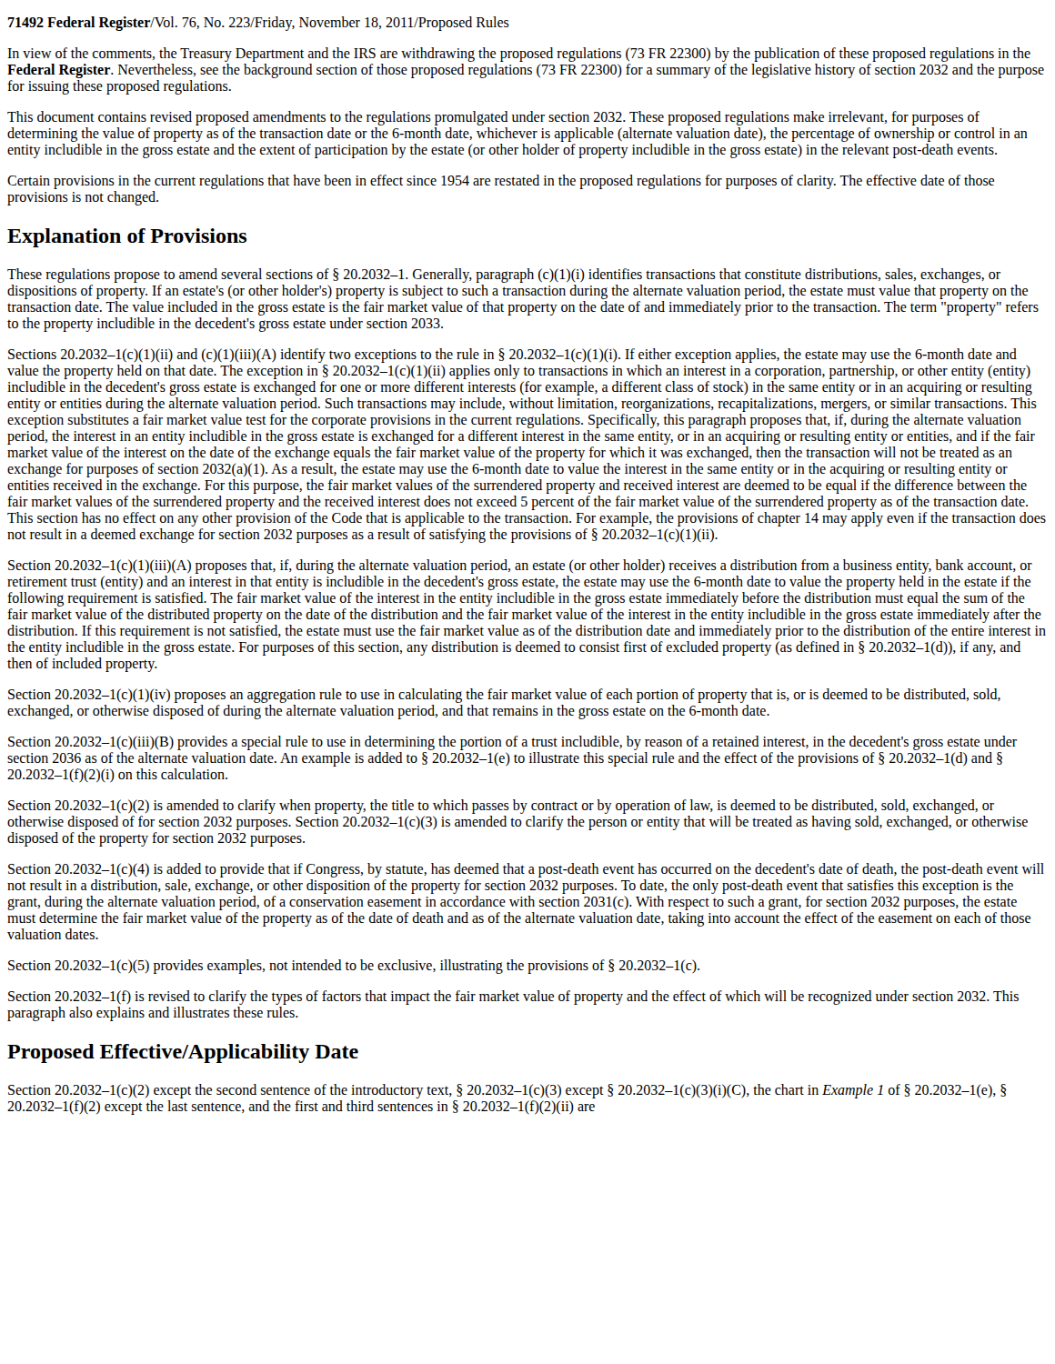71492 Federal Register/Vol. 76, No. 223/Friday, November 18, 2011/Proposed Rules
In view of the comments, the Treasury Department and the IRS are withdrawing the proposed regulations (73 FR 22300) by the publication of these proposed regulations in the Federal Register. Nevertheless, see the background section of those proposed regulations (73 FR 22300) for a summary of the legislative history of section 2032 and the purpose for issuing these proposed regulations.
This document contains revised proposed amendments to the regulations promulgated under section 2032. These proposed regulations make irrelevant, for purposes of determining the value of property as of the transaction date or the 6-month date, whichever is applicable (alternate valuation date), the percentage of ownership or control in an entity includible in the gross estate and the extent of participation by the estate (or other holder of property includible in the gross estate) in the relevant post-death events.
Certain provisions in the current regulations that have been in effect since 1954 are restated in the proposed regulations for purposes of clarity. The effective date of those provisions is not changed.
Explanation of Provisions
These regulations propose to amend several sections of § 20.2032–1. Generally, paragraph (c)(1)(i) identifies transactions that constitute distributions, sales, exchanges, or dispositions of property. If an estate's (or other holder's) property is subject to such a transaction during the alternate valuation period, the estate must value that property on the transaction date. The value included in the gross estate is the fair market value of that property on the date of and immediately prior to the transaction. The term "property" refers to the property includible in the decedent's gross estate under section 2033.
Sections 20.2032–1(c)(1)(ii) and (c)(1)(iii)(A) identify two exceptions to the rule in § 20.2032–1(c)(1)(i). If either exception applies, the estate may use the 6-month date and value the property held on that date. The exception in § 20.2032–1(c)(1)(ii) applies only to transactions in which an interest in a corporation, partnership, or other entity (entity) includible in the decedent's gross estate is exchanged for one or more different interests (for example, a different class of stock) in the same entity or in an acquiring or resulting entity or entities during the alternate valuation period. Such transactions may include, without limitation, reorganizations, recapitalizations, mergers, or similar transactions. This exception substitutes a fair market value test for the corporate provisions in the current regulations. Specifically, this paragraph proposes that, if, during the alternate valuation period, the interest in an entity includible in the gross estate is exchanged for a different interest in the same entity, or in an acquiring or resulting entity or entities, and if the fair market value of the interest on the date of the exchange equals the fair market value of the property for which it was exchanged, then the transaction will not be treated as an exchange for purposes of section 2032(a)(1). As a result, the estate may use the 6-month date to value the interest in the same entity or in the acquiring or resulting entity or entities received in the exchange. For this purpose, the fair market values of the surrendered property and received interest are deemed to be equal if the difference between the fair market values of the surrendered property and the received interest does not exceed 5 percent of the fair market value of the surrendered property as of the transaction date. This section has no effect on any other provision of the Code that is applicable to the transaction. For example, the provisions of chapter 14 may apply even if the transaction does not result in a deemed exchange for section 2032 purposes as a result of satisfying the provisions of § 20.2032–1(c)(1)(ii).
Section 20.2032–1(c)(1)(iii)(A) proposes that, if, during the alternate valuation period, an estate (or other holder) receives a distribution from a business entity, bank account, or retirement trust (entity) and an interest in that entity is includible in the decedent's gross estate, the estate may use the 6-month date to value the property held in the estate if the following requirement is satisfied. The fair market value of the interest in the entity includible in the gross estate immediately before the distribution must equal the sum of the fair market value of the distributed property on the date of the distribution and the fair market value of the interest in the entity includible in the gross estate immediately after the distribution. If this requirement is not satisfied, the estate must use the fair market value as of the distribution date and immediately prior to the distribution of the entire interest in the entity includible in the gross estate. For purposes of this section, any distribution is deemed to consist first of excluded property (as defined in § 20.2032–1(d)), if any, and then of included property.
Section 20.2032–1(c)(1)(iv) proposes an aggregation rule to use in calculating the fair market value of each portion of property that is, or is deemed to be distributed, sold, exchanged, or otherwise disposed of during the alternate valuation period, and that remains in the gross estate on the 6-month date.
Section 20.2032–1(c)(iii)(B) provides a special rule to use in determining the portion of a trust includible, by reason of a retained interest, in the decedent's gross estate under section 2036 as of the alternate valuation date. An example is added to § 20.2032–1(e) to illustrate this special rule and the effect of the provisions of § 20.2032–1(d) and § 20.2032–1(f)(2)(i) on this calculation.
Section 20.2032–1(c)(2) is amended to clarify when property, the title to which passes by contract or by operation of law, is deemed to be distributed, sold, exchanged, or otherwise disposed of for section 2032 purposes. Section 20.2032–1(c)(3) is amended to clarify the person or entity that will be treated as having sold, exchanged, or otherwise disposed of the property for section 2032 purposes.
Section 20.2032–1(c)(4) is added to provide that if Congress, by statute, has deemed that a post-death event has occurred on the decedent's date of death, the post-death event will not result in a distribution, sale, exchange, or other disposition of the property for section 2032 purposes. To date, the only post-death event that satisfies this exception is the grant, during the alternate valuation period, of a conservation easement in accordance with section 2031(c). With respect to such a grant, for section 2032 purposes, the estate must determine the fair market value of the property as of the date of death and as of the alternate valuation date, taking into account the effect of the easement on each of those valuation dates.
Section 20.2032–1(c)(5) provides examples, not intended to be exclusive, illustrating the provisions of § 20.2032–1(c).
Section 20.2032–1(f) is revised to clarify the types of factors that impact the fair market value of property and the effect of which will be recognized under section 2032. This paragraph also explains and illustrates these rules.
Proposed Effective/Applicability Date
Section 20.2032–1(c)(2) except the second sentence of the introductory text, § 20.2032–1(c)(3) except § 20.2032–1(c)(3)(i)(C), the chart in Example 1 of § 20.2032–1(e), § 20.2032–1(f)(2) except the last sentence, and the first and third sentences in § 20.2032–1(f)(2)(ii) are